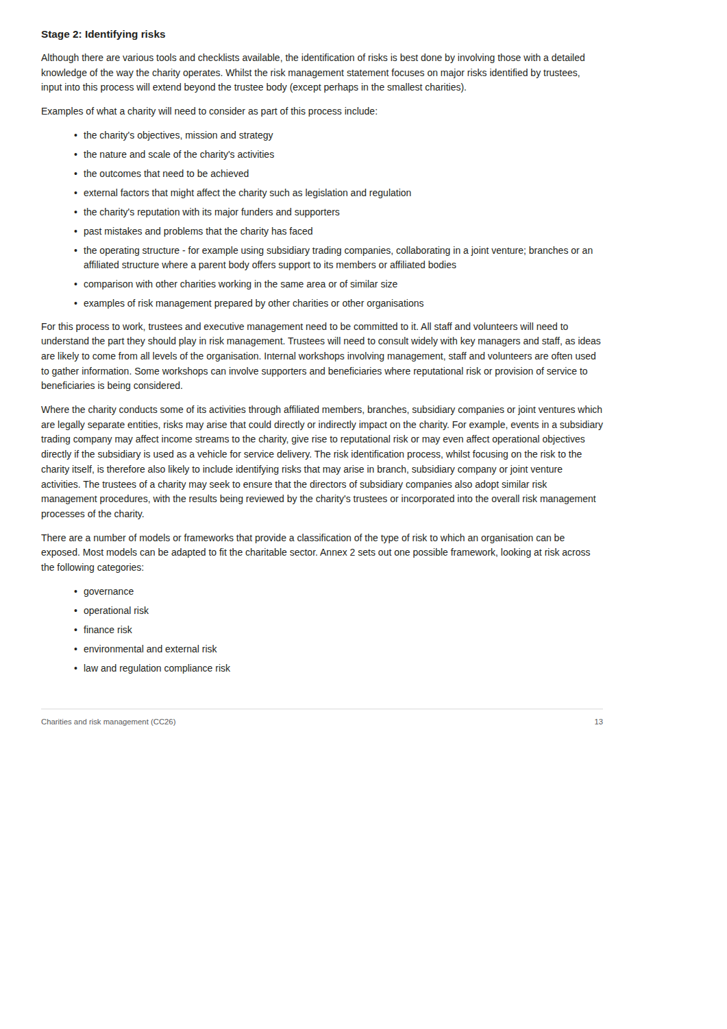Stage 2: Identifying risks
Although there are various tools and checklists available, the identification of risks is best done by involving those with a detailed knowledge of the way the charity operates. Whilst the risk management statement focuses on major risks identified by trustees, input into this process will extend beyond the trustee body (except perhaps in the smallest charities).
Examples of what a charity will need to consider as part of this process include:
the charity's objectives, mission and strategy
the nature and scale of the charity's activities
the outcomes that need to be achieved
external factors that might affect the charity such as legislation and regulation
the charity's reputation with its major funders and supporters
past mistakes and problems that the charity has faced
the operating structure - for example using subsidiary trading companies, collaborating in a joint venture; branches or an affiliated structure where a parent body offers support to its members or affiliated bodies
comparison with other charities working in the same area or of similar size
examples of risk management prepared by other charities or other organisations
For this process to work, trustees and executive management need to be committed to it. All staff and volunteers will need to understand the part they should play in risk management. Trustees will need to consult widely with key managers and staff, as ideas are likely to come from all levels of the organisation. Internal workshops involving management, staff and volunteers are often used to gather information. Some workshops can involve supporters and beneficiaries where reputational risk or provision of service to beneficiaries is being considered.
Where the charity conducts some of its activities through affiliated members, branches, subsidiary companies or joint ventures which are legally separate entities, risks may arise that could directly or indirectly impact on the charity. For example, events in a subsidiary trading company may affect income streams to the charity, give rise to reputational risk or may even affect operational objectives directly if the subsidiary is used as a vehicle for service delivery. The risk identification process, whilst focusing on the risk to the charity itself, is therefore also likely to include identifying risks that may arise in branch, subsidiary company or joint venture activities. The trustees of a charity may seek to ensure that the directors of subsidiary companies also adopt similar risk management procedures, with the results being reviewed by the charity's trustees or incorporated into the overall risk management processes of the charity.
There are a number of models or frameworks that provide a classification of the type of risk to which an organisation can be exposed. Most models can be adapted to fit the charitable sector. Annex 2 sets out one possible framework, looking at risk across the following categories:
governance
operational risk
finance risk
environmental and external risk
law and regulation compliance risk
Charities and risk management (CC26) 13